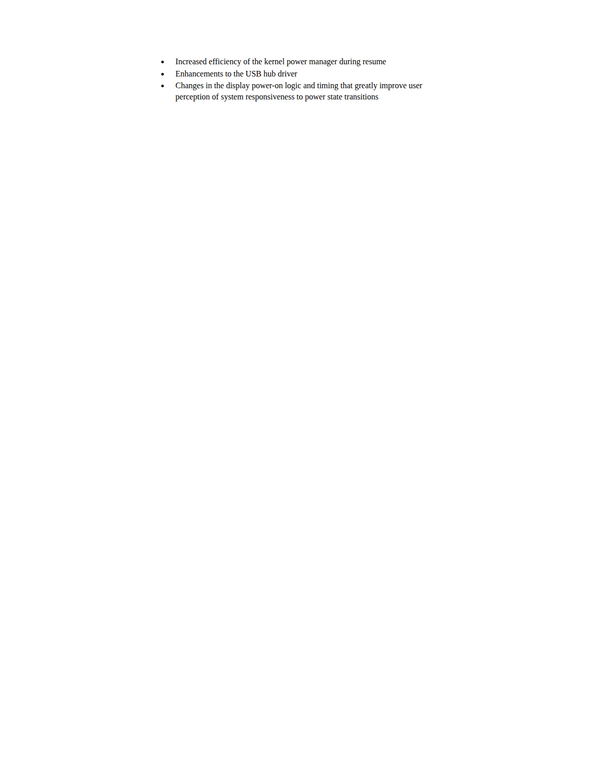Increased efficiency of the kernel power manager during resume
Enhancements to the USB hub driver
Changes in the display power-on logic and timing that greatly improve user perception of system responsiveness to power state transitions